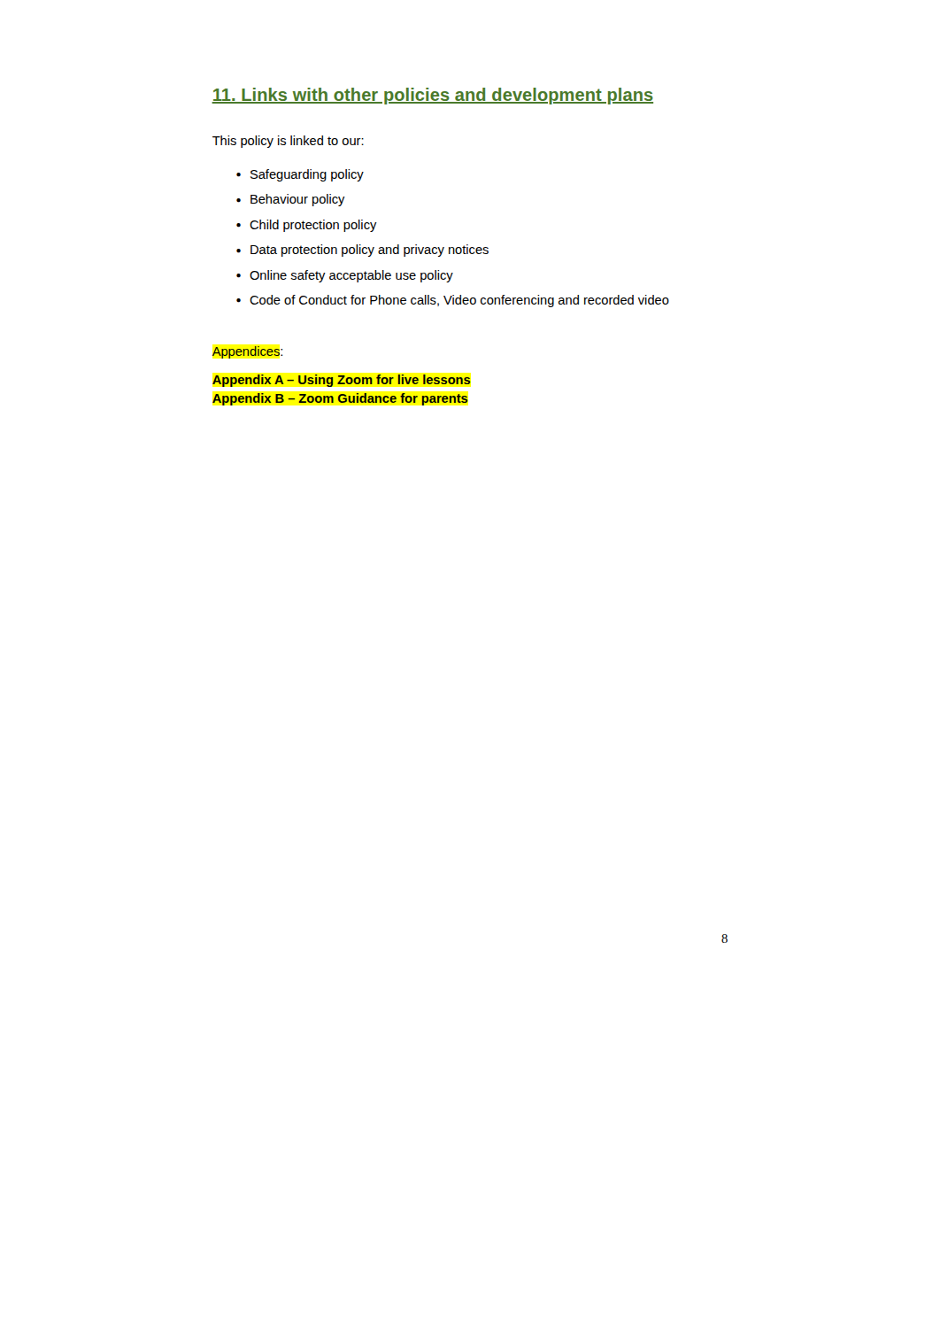11. Links with other policies and development plans
This policy is linked to our:
Safeguarding policy
Behaviour policy
Child protection policy
Data protection policy and privacy notices
Online safety acceptable use policy
Code of Conduct for Phone calls, Video conferencing and recorded video
Appendices:
Appendix A – Using Zoom for live lessons
Appendix B – Zoom Guidance for parents
8